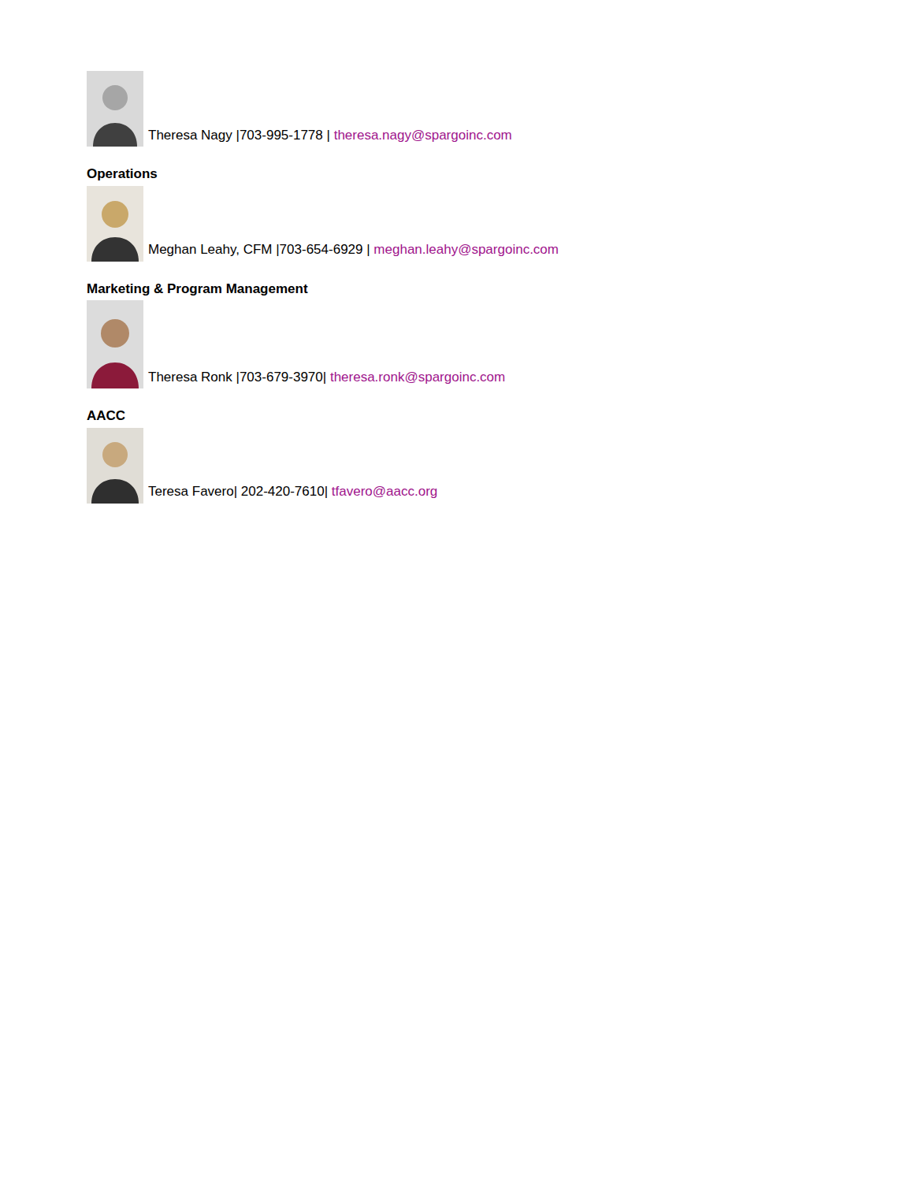Theresa Nagy |703-995-1778 | theresa.nagy@spargoinc.com
Operations
Meghan Leahy, CFM |703-654-6929 | meghan.leahy@spargoinc.com
Marketing & Program Management
Theresa Ronk |703-679-3970| theresa.ronk@spargoinc.com
AACC
Teresa Favero| 202-420-7610| tfavero@aacc.org